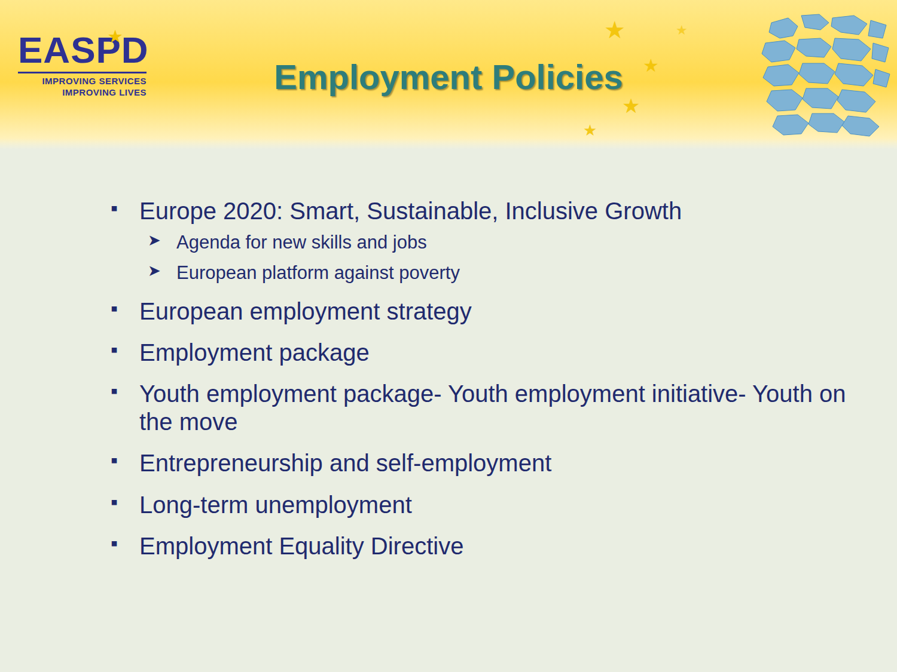★ ★ ★ ★ ★
EASPD★
IMPROVING SERVICES
IMPROVING LIVES
Employment Policies
Europe 2020: Smart, Sustainable, Inclusive Growth
Agenda for new skills and jobs
European platform against poverty
European employment strategy
Employment package
Youth employment package- Youth employment initiative- Youth on the move
Entrepreneurship and self-employment
Long-term unemployment
Employment Equality Directive